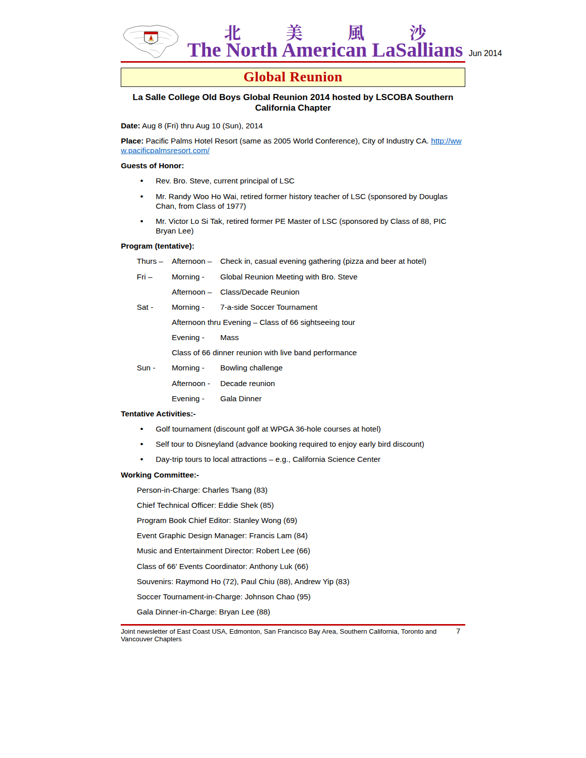North America map with La Salle College crest LSC
北 美 風 沙
The North American LaSallians
Jun 2014
Global Reunion
La Salle College Old Boys Global Reunion 2014 hosted by LSCOBA Southern California Chapter
Date: Aug 8 (Fri) thru Aug 10 (Sun), 2014
Place: Pacific Palms Hotel Resort (same as 2005 World Conference), City of Industry CA. http://www.pacificpalmsresort.com/
Guests of Honor:
Rev. Bro. Steve, current principal of LSC
Mr. Randy Woo Ho Wai, retired former history teacher of LSC (sponsored by Douglas Chan, from Class of 1977)
Mr. Victor Lo Si Tak, retired former PE Master of LSC (sponsored by Class of 88, PIC Bryan Lee)
Program (tentative):
Thurs –
Afternoon –
Check in, casual evening gathering (pizza and beer at hotel)
Fri –
Morning -
Global Reunion Meeting with Bro. Steve
Afternoon –
Class/Decade Reunion
Sat -
Morning -
7-a-side Soccer Tournament
Afternoon thru Evening – Class of 66 sightseeing tour
Evening -
Mass
Class of 66 dinner reunion with live band performance
Sun -
Morning -
Bowling challenge
Afternoon -
Decade reunion
Evening -
Gala Dinner
Tentative Activities:-
Golf tournament (discount golf at WPGA 36-hole courses at hotel)
Self tour to Disneyland (advance booking required to enjoy early bird discount)
Day-trip tours to local attractions – e.g., California Science Center
Working Committee:-
Person-in-Charge: Charles Tsang (83)
Chief Technical Officer: Eddie Shek (85)
Program Book Chief Editor: Stanley Wong (69)
Event Graphic Design Manager: Francis Lam (84)
Music and Entertainment Director: Robert Lee (66)
Class of 66’ Events Coordinator: Anthony Luk (66)
Souvenirs: Raymond Ho (72), Paul Chiu (88), Andrew Yip (83)
Soccer Tournament-in-Charge: Johnson Chao (95)
Gala Dinner-in-Charge: Bryan Lee (88)
Joint newsletter of East Coast USA, Edmonton, San Francisco Bay Area, Southern California, Toronto and Vancouver Chapters
7